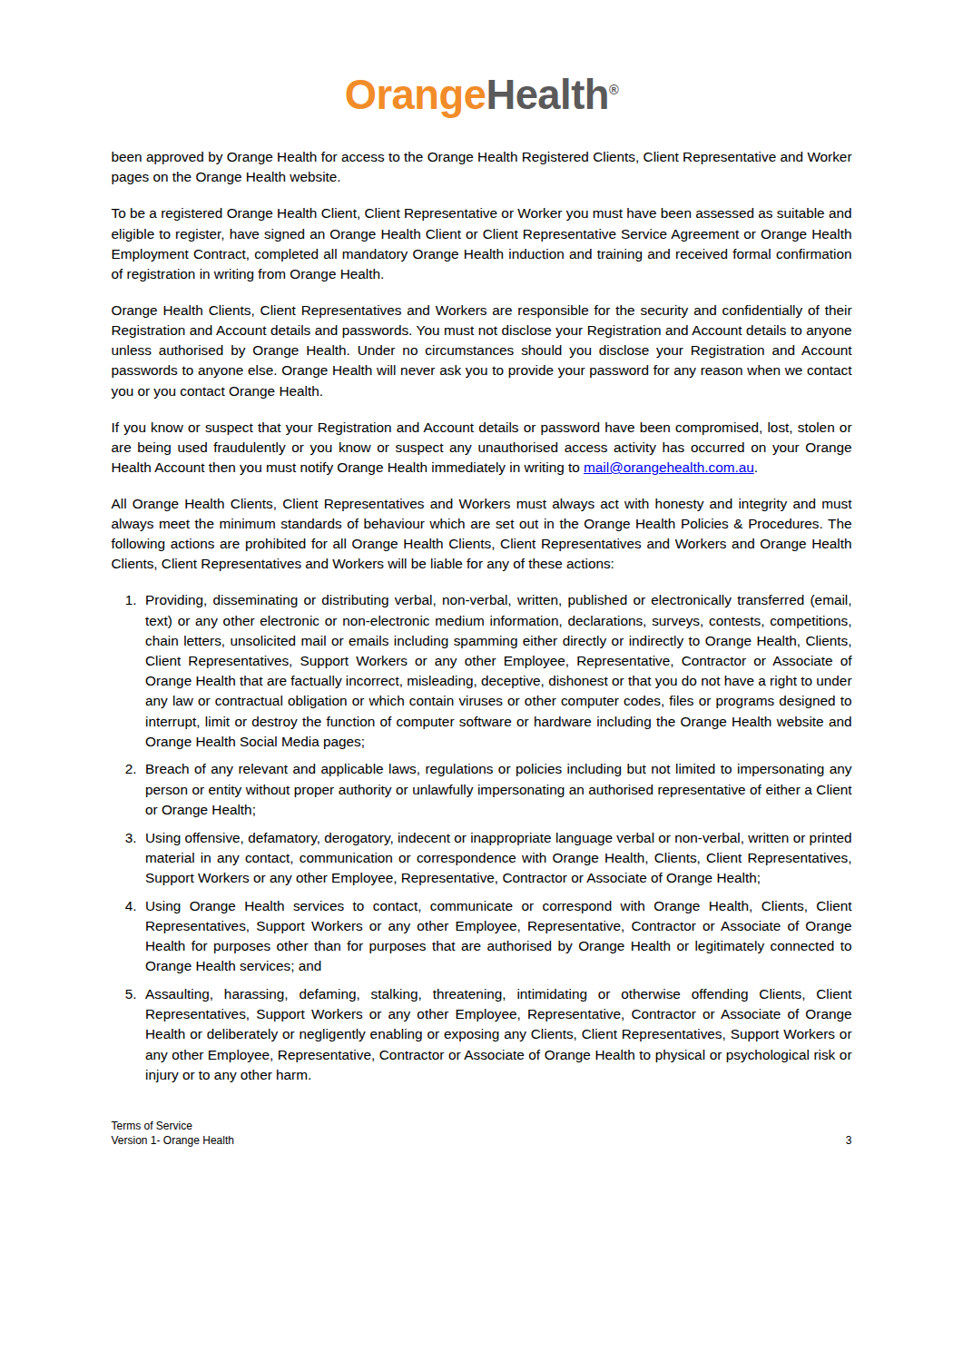Orange Health®
been approved by Orange Health for access to the Orange Health Registered Clients, Client Representative and Worker pages on the Orange Health website.
To be a registered Orange Health Client, Client Representative or Worker you must have been assessed as suitable and eligible to register, have signed an Orange Health Client or Client Representative Service Agreement or Orange Health Employment Contract, completed all mandatory Orange Health induction and training and received formal confirmation of registration in writing from Orange Health.
Orange Health Clients, Client Representatives and Workers are responsible for the security and confidentially of their Registration and Account details and passwords. You must not disclose your Registration and Account details to anyone unless authorised by Orange Health. Under no circumstances should you disclose your Registration and Account passwords to anyone else. Orange Health will never ask you to provide your password for any reason when we contact you or you contact Orange Health.
If you know or suspect that your Registration and Account details or password have been compromised, lost, stolen or are being used fraudulently or you know or suspect any unauthorised access activity has occurred on your Orange Health Account then you must notify Orange Health immediately in writing to mail@orangehealth.com.au.
All Orange Health Clients, Client Representatives and Workers must always act with honesty and integrity and must always meet the minimum standards of behaviour which are set out in the Orange Health Policies & Procedures. The following actions are prohibited for all Orange Health Clients, Client Representatives and Workers and Orange Health Clients, Client Representatives and Workers will be liable for any of these actions:
Providing, disseminating or distributing verbal, non-verbal, written, published or electronically transferred (email, text) or any other electronic or non-electronic medium information, declarations, surveys, contests, competitions, chain letters, unsolicited mail or emails including spamming either directly or indirectly to Orange Health, Clients, Client Representatives, Support Workers or any other Employee, Representative, Contractor or Associate of Orange Health that are factually incorrect, misleading, deceptive, dishonest or that you do not have a right to under any law or contractual obligation or which contain viruses or other computer codes, files or programs designed to interrupt, limit or destroy the function of computer software or hardware including the Orange Health website and Orange Health Social Media pages;
Breach of any relevant and applicable laws, regulations or policies including but not limited to impersonating any person or entity without proper authority or unlawfully impersonating an authorised representative of either a Client or Orange Health;
Using offensive, defamatory, derogatory, indecent or inappropriate language verbal or non-verbal, written or printed material in any contact, communication or correspondence with Orange Health, Clients, Client Representatives, Support Workers or any other Employee, Representative, Contractor or Associate of Orange Health;
Using Orange Health services to contact, communicate or correspond with Orange Health, Clients, Client Representatives, Support Workers or any other Employee, Representative, Contractor or Associate of Orange Health for purposes other than for purposes that are authorised by Orange Health or legitimately connected to Orange Health services; and
Assaulting, harassing, defaming, stalking, threatening, intimidating or otherwise offending Clients, Client Representatives, Support Workers or any other Employee, Representative, Contractor or Associate of Orange Health or deliberately or negligently enabling or exposing any Clients, Client Representatives, Support Workers or any other Employee, Representative, Contractor or Associate of Orange Health to physical or psychological risk or injury or to any other harm.
Terms of Service
Version 1- Orange Health 3